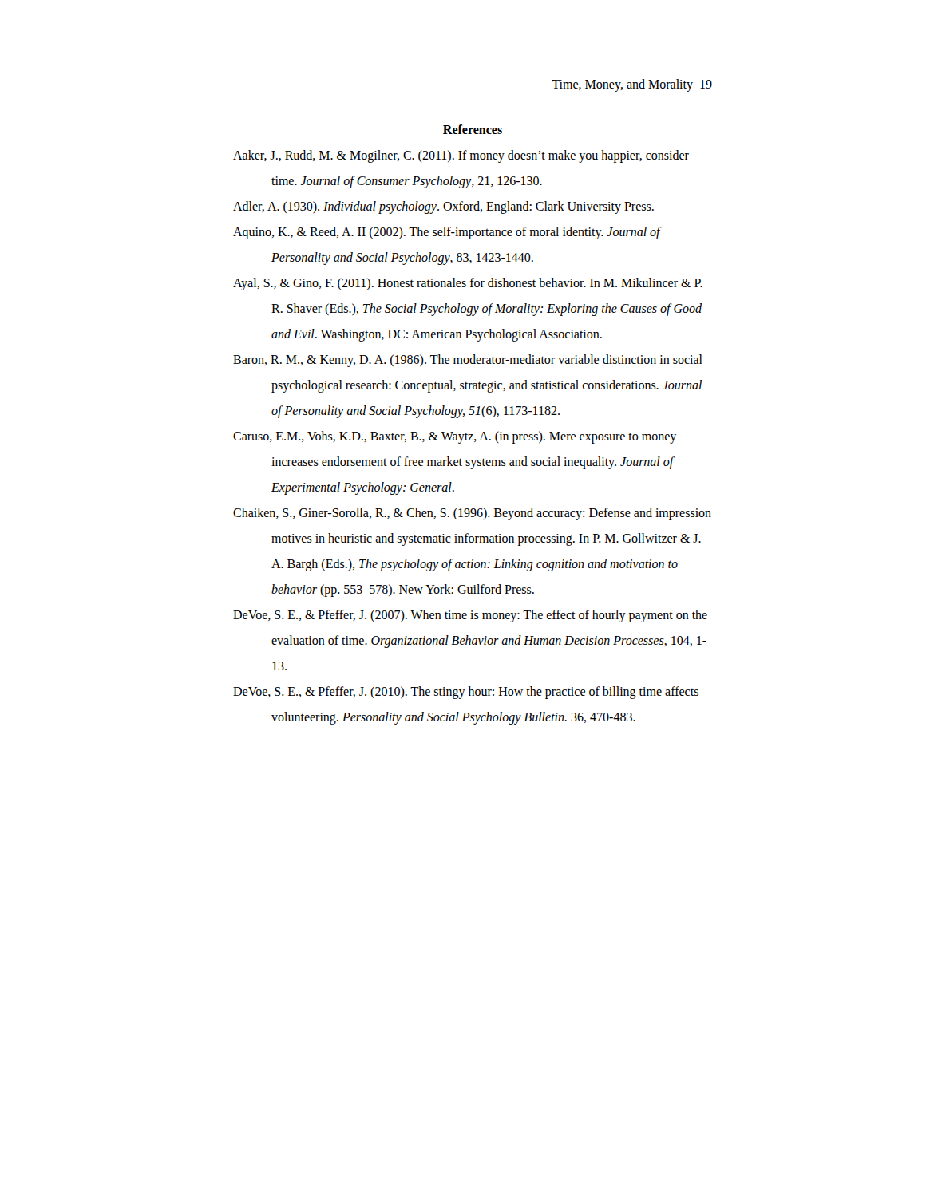Time, Money, and Morality 19
References
Aaker, J., Rudd, M. & Mogilner, C. (2011). If money doesn’t make you happier, consider time. Journal of Consumer Psychology, 21, 126-130.
Adler, A. (1930). Individual psychology. Oxford, England: Clark University Press.
Aquino, K., & Reed, A. II (2002). The self-importance of moral identity. Journal of Personality and Social Psychology, 83, 1423-1440.
Ayal, S., & Gino, F. (2011). Honest rationales for dishonest behavior. In M. Mikulincer & P. R. Shaver (Eds.), The Social Psychology of Morality: Exploring the Causes of Good and Evil. Washington, DC: American Psychological Association.
Baron, R. M., & Kenny, D. A. (1986). The moderator-mediator variable distinction in social psychological research: Conceptual, strategic, and statistical considerations. Journal of Personality and Social Psychology, 51(6), 1173-1182.
Caruso, E.M., Vohs, K.D., Baxter, B., & Waytz, A. (in press). Mere exposure to money increases endorsement of free market systems and social inequality. Journal of Experimental Psychology: General.
Chaiken, S., Giner-Sorolla, R., & Chen, S. (1996). Beyond accuracy: Defense and impression motives in heuristic and systematic information processing. In P. M. Gollwitzer & J. A. Bargh (Eds.), The psychology of action: Linking cognition and motivation to behavior (pp. 553–578). New York: Guilford Press.
DeVoe, S. E., & Pfeffer, J. (2007). When time is money: The effect of hourly payment on the evaluation of time. Organizational Behavior and Human Decision Processes, 104, 1-13.
DeVoe, S. E., & Pfeffer, J. (2010). The stingy hour: How the practice of billing time affects volunteering. Personality and Social Psychology Bulletin. 36, 470-483.